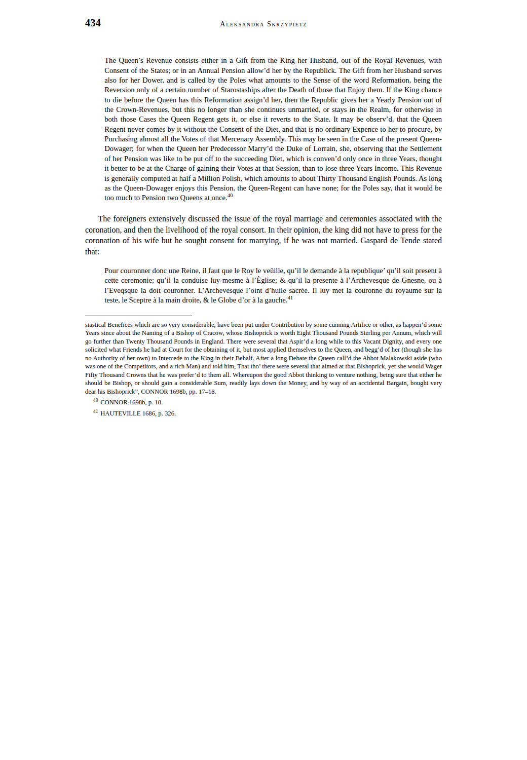434 Aleksandra Skrzypietz
The Queen’s Revenue consists either in a Gift from the King her Husband, out of the Royal Revenues, with Consent of the States; or in an Annual Pension allow’d her by the Republick. The Gift from her Husband serves also for her Dower, and is called by the Poles what amounts to the Sense of the word Reformation, being the Reversion only of a certain number of Starostaships after the Death of those that Enjoy them. If the King chance to die before the Queen has this Reformation assign’d her, then the Republic gives her a Yearly Pension out of the Crown-Revenues, but this no longer than she continues unmarried, or stays in the Realm, for otherwise in both those Cases the Queen Regent gets it, or else it reverts to the State. It may be observ’d, that the Queen Regent never comes by it without the Consent of the Diet, and that is no ordinary Expence to her to procure, by Purchasing almost all the Votes of that Mercenary Assembly. This may be seen in the Case of the present Queen-Dowager; for when the Queen her Predecessor Marry’d the Duke of Lorrain, she, observing that the Settlement of her Pension was like to be put off to the succeeding Diet, which is conven’d only once in three Years, thought it better to be at the Charge of gaining their Votes at that Session, than to lose three Years Income. This Revenue is generally computed at half a Million Polish, which amounts to about Thirty Thousand English Pounds. As long as the Queen-Dowager enjoys this Pension, the Queen-Regent can have none; for the Poles say, that it would be too much to Pension two Queens at once.40
The foreigners extensively discussed the issue of the royal marriage and ceremonies associated with the coronation, and then the livelihood of the royal consort. In their opinion, the king did not have to press for the coronation of his wife but he sought consent for marrying, if he was not married. Gaspard de Tende stated that:
Pour couronner donc une Reine, il faut que le Roy le veüille, qu’il le demande à la republique’ qu’il soit present à cette ceremonie; qu’il la conduise luy-mesme à l’Èglise; & qu’il la presente à l’Archevesque de Gnesne, ou à l’Eveqsque la doit couronner. L’Archevesque l’oint d’huile sacrée. Il luy met la couronne du royaume sur la teste, le Sceptre à la main droite, & le Globe d’or à la gauche.41
siastical Benefices which are so very considerable, have been put under Contribution by some cunning Artifice or other, as happen’d some Years since about the Naming of a Bishop of Cracow, whose Bishoprick is worth Eight Thousand Pounds Sterling per Annum, which will go further than Twenty Thousand Pounds in England. There were several that Aspir’d a long while to this Vacant Dignity, and every one solicited what Friends he had at Court for the obtaining of it, but most applied themselves to the Queen, and begg’d of her (though she has no Authority of her own) to Intercede to the King in their Behalf. After a long Debate the Queen call’d the Abbot Malakowski aside (who was one of the Competitors, and a rich Man) and told him, That tho’ there were several that aimed at that Bishoprick, yet she would Wager Fifty Thousand Crowns that he was prefer’d to them all. Whereupon the good Abbot thinking to venture nothing, being sure that either he should be Bishop, or should gain a considerable Sum, readily lays down the Money, and by way of an accidental Bargain, bought very dear his Bishoprick”, CONNOR 1698b, pp. 17–18.
40 CONNOR 1698b, p. 18.
41 HAUTEVILLE 1686, p. 326.